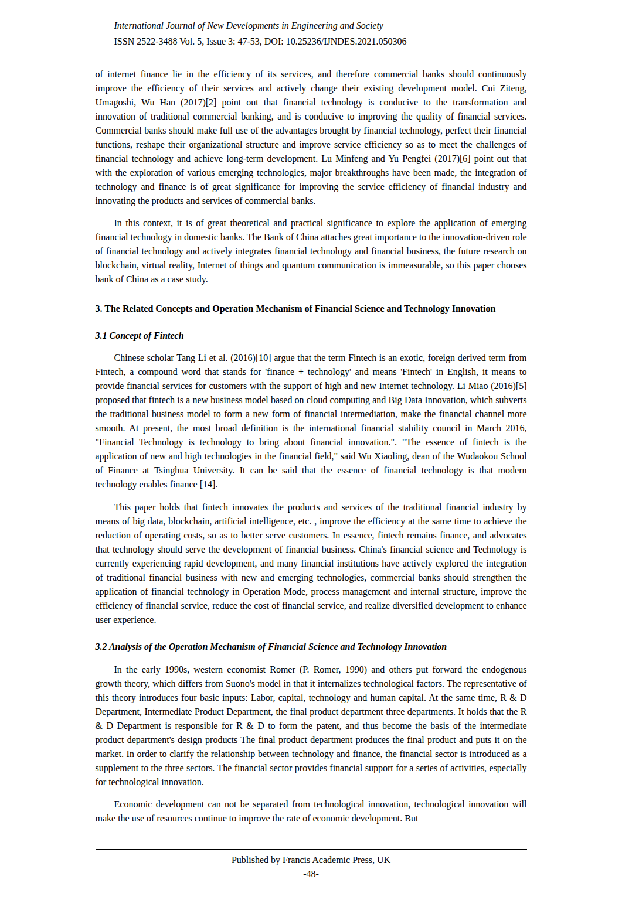International Journal of New Developments in Engineering and Society
ISSN 2522-3488 Vol. 5, Issue 3: 47-53, DOI: 10.25236/IJNDES.2021.050306
of internet finance lie in the efficiency of its services, and therefore commercial banks should continuously improve the efficiency of their services and actively change their existing development model. Cui Ziteng, Umagoshi, Wu Han (2017)[2] point out that financial technology is conducive to the transformation and innovation of traditional commercial banking, and is conducive to improving the quality of financial services. Commercial banks should make full use of the advantages brought by financial technology, perfect their financial functions, reshape their organizational structure and improve service efficiency so as to meet the challenges of financial technology and achieve long-term development. Lu Minfeng and Yu Pengfei (2017)[6] point out that with the exploration of various emerging technologies, major breakthroughs have been made, the integration of technology and finance is of great significance for improving the service efficiency of financial industry and innovating the products and services of commercial banks.
In this context, it is of great theoretical and practical significance to explore the application of emerging financial technology in domestic banks. The Bank of China attaches great importance to the innovation-driven role of financial technology and actively integrates financial technology and financial business, the future research on blockchain, virtual reality, Internet of things and quantum communication is immeasurable, so this paper chooses bank of China as a case study.
3. The Related Concepts and Operation Mechanism of Financial Science and Technology Innovation
3.1 Concept of Fintech
Chinese scholar Tang Li et al. (2016)[10] argue that the term Fintech is an exotic, foreign derived term from Fintech, a compound word that stands for 'finance + technology' and means 'Fintech' in English, it means to provide financial services for customers with the support of high and new Internet technology. Li Miao (2016)[5] proposed that fintech is a new business model based on cloud computing and Big Data Innovation, which subverts the traditional business model to form a new form of financial intermediation, make the financial channel more smooth. At present, the most broad definition is the international financial stability council in March 2016, "Financial Technology is technology to bring about financial innovation.". "The essence of fintech is the application of new and high technologies in the financial field," said Wu Xiaoling, dean of the Wudaokou School of Finance at Tsinghua University. It can be said that the essence of financial technology is that modern technology enables finance [14].
This paper holds that fintech innovates the products and services of the traditional financial industry by means of big data, blockchain, artificial intelligence, etc. , improve the efficiency at the same time to achieve the reduction of operating costs, so as to better serve customers. In essence, fintech remains finance, and advocates that technology should serve the development of financial business. China's financial science and Technology is currently experiencing rapid development, and many financial institutions have actively explored the integration of traditional financial business with new and emerging technologies, commercial banks should strengthen the application of financial technology in Operation Mode, process management and internal structure, improve the efficiency of financial service, reduce the cost of financial service, and realize diversified development to enhance user experience.
3.2 Analysis of the Operation Mechanism of Financial Science and Technology Innovation
In the early 1990s, western economist Romer (P. Romer, 1990) and others put forward the endogenous growth theory, which differs from Suono's model in that it internalizes technological factors. The representative of this theory introduces four basic inputs: Labor, capital, technology and human capital. At the same time, R & D Department, Intermediate Product Department, the final product department three departments. It holds that the R & D Department is responsible for R & D to form the patent, and thus become the basis of the intermediate product department's design products The final product department produces the final product and puts it on the market. In order to clarify the relationship between technology and finance, the financial sector is introduced as a supplement to the three sectors. The financial sector provides financial support for a series of activities, especially for technological innovation.
Economic development can not be separated from technological innovation, technological innovation will make the use of resources continue to improve the rate of economic development. But
Published by Francis Academic Press, UK
-48-